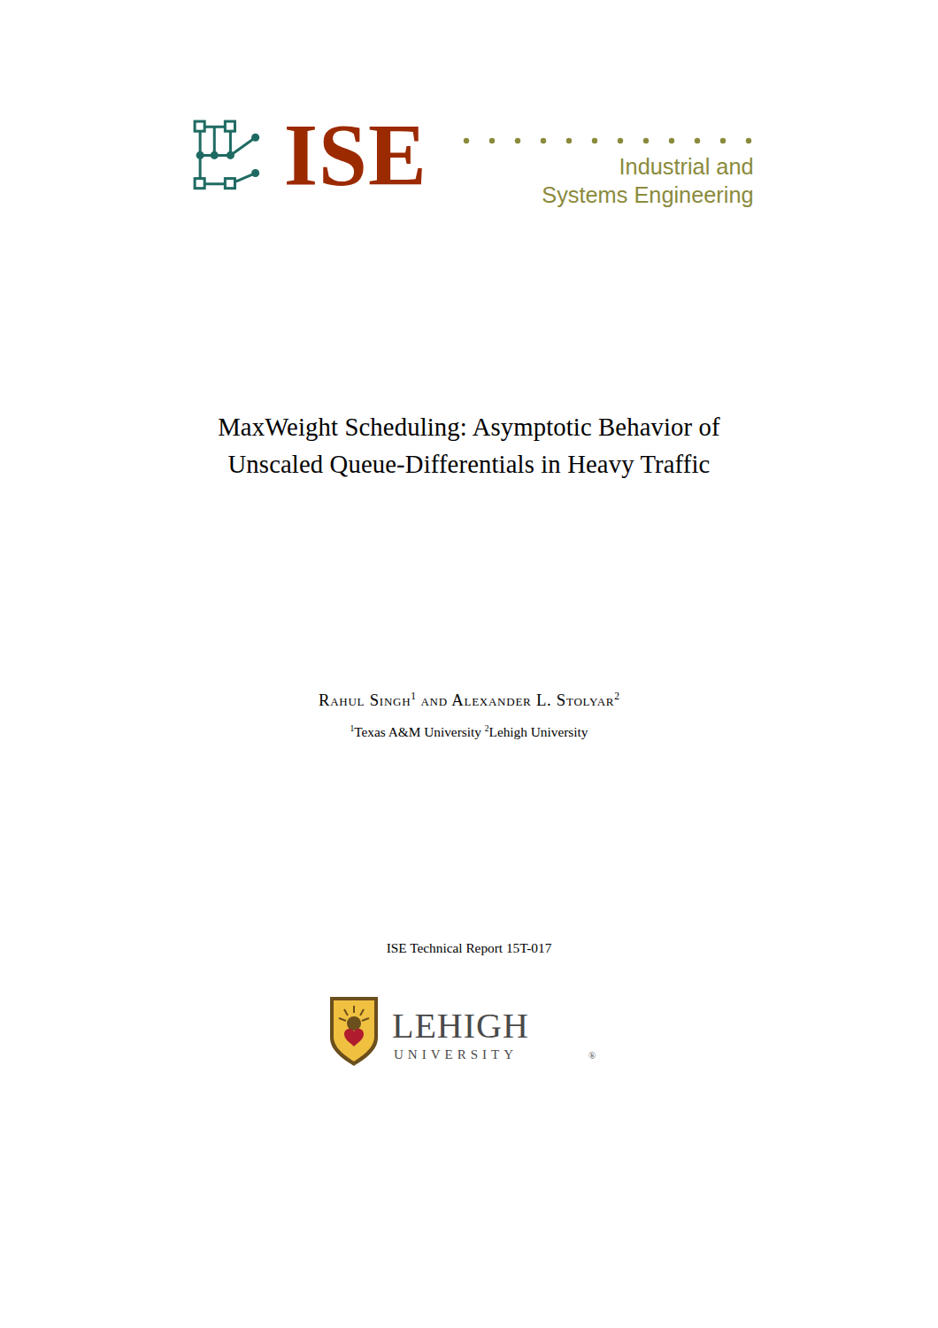ISE
Industrial and
Systems Engineering
MaxWeight Scheduling: Asymptotic Behavior of
Unscaled Queue-Differentials in Heavy Traffic
Rahul Singh1 and Alexander L. Stolyar2
1Texas A&M University 2Lehigh University
ISE Technical Report 15T-017
LEHIGH UNIVERSITY ®